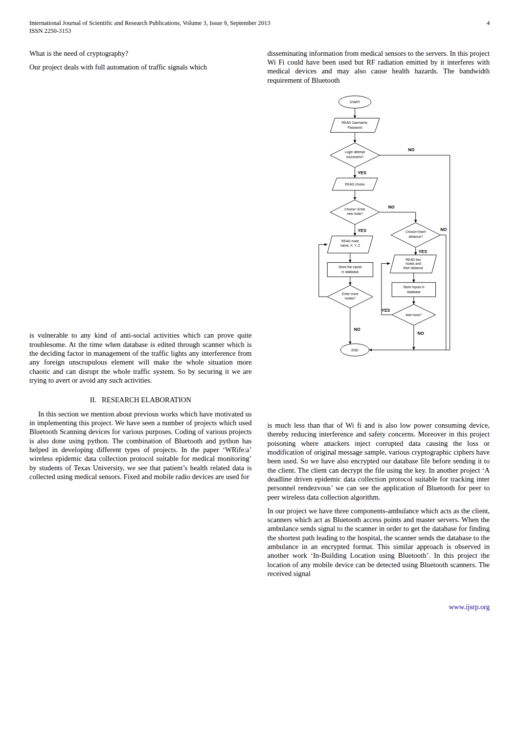International Journal of Scientific and Research Publications, Volume 3, Issue 9, September 2013
ISSN 2250-3153
4
What is the need of cryptography?
Our project deals with full automation of traffic signals which
is vulnerable to any kind of anti-social activities which can prove quite troublesome. At the time when database is edited through scanner which is the deciding factor in management of the traffic lights any interference from any foreign unscrupulous element will make the whole situation more chaotic and can disrupt the whole traffic system. So by securing it we are trying to avert or avoid any such activities.
II. RESEARCH ELABORATION
In this section we mention about previous works which have motivated us in implementing this project. We have seen a number of projects which used Bluetooth Scanning devices for various purposes. Coding of various projects is also done using python. The combination of Bluetooth and python has helped in developing different types of projects. In the paper ‘WRife:a’ wireless epidemic data collection protocol suitable for medical monitoring’ by students of Texas University, we see that patient’s health related data is collected using medical sensors. Fixed and mobile radio devices are used for
disseminating information from medical sensors to the servers. In this project Wi Fi could have been used but RF radiation emitted by it interferes with medical devices and may also cause health hazards. The bandwidth requirement of Bluetooth
START READ Username, Password Login attempt successful? READ choice Choice= Enter new node? Choice=insert distance? READ node name, X, Y, Z Store the inputs in database Enter more nodes? READ two nodes and their distance Store inputs in database Add more? END NO YES NO YES NO YES YES NO NO
is much less than that of Wi fi and is also low power consuming device, thereby reducing interference and safety concerns. Moreover in this project poisoning where attackers inject corrupted data causing the loss or modification of original message sample, various cryptographic ciphers have been used. So we have also encrypted our database file before sending it to the client. The client can decrypt the file using the key. In another project ‘A deadline driven epidemic data collection protocol suitable for tracking inter personnel rendezvous’ we can see the application of Bluetooth for peer to peer wireless data collection algorithm.
In our project we have three components-ambulance which acts as the client, scanners which act as Bluetooth access points and master servers. When the ambulance sends signal to the scanner in order to get the database for finding the shortest path leading to the hospital, the scanner sends the database to the ambulance in an encrypted format. This similar approach is observed in another work ‘In-Building Location using Bluetooth’. In this project the location of any mobile device can be detected using Bluetooth scanners. The received signal
www.ijsrp.org